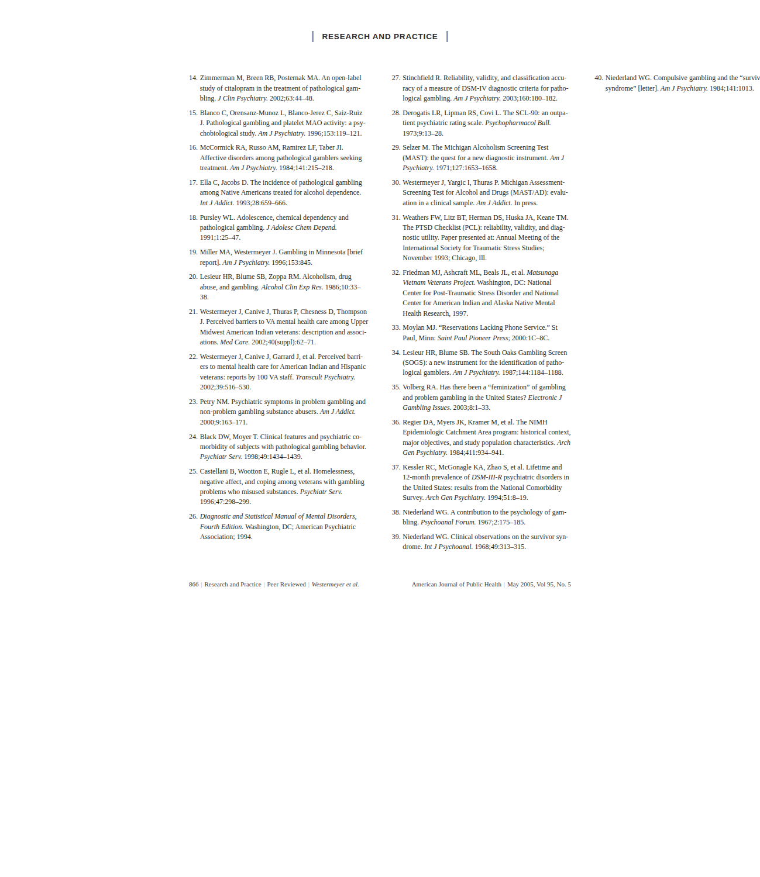Research and Practice
14. Zimmerman M, Breen RB, Posternak MA. An open-label study of citalopram in the treatment of pathological gambling. J Clin Psychiatry. 2002;63:44–48.
15. Blanco C, Orensanz-Munoz L, Blanco-Jerez C, Saiz-Ruiz J. Pathological gambling and platelet MAO activity: a psychobiological study. Am J Psychiatry. 1996;153:119–121.
16. McCormick RA, Russo AM, Ramirez LF, Taber JI. Affective disorders among pathological gamblers seeking treatment. Am J Psychiatry. 1984;141:215–218.
17. Ella C, Jacobs D. The incidence of pathological gambling among Native Americans treated for alcohol dependence. Int J Addict. 1993;28:659–666.
18. Pursley WL. Adolescence, chemical dependency and pathological gambling. J Adolesc Chem Depend. 1991;1:25–47.
19. Miller MA, Westermeyer J. Gambling in Minnesota [brief report]. Am J Psychiatry. 1996;153:845.
20. Lesieur HR, Blume SB, Zoppa RM. Alcoholism, drug abuse, and gambling. Alcohol Clin Exp Res. 1986;10:33–38.
21. Westermeyer J, Canive J, Thuras P, Chesness D, Thompson J. Perceived barriers to VA mental health care among Upper Midwest American Indian veterans: description and associations. Med Care. 2002;40(suppl):62–71.
22. Westermeyer J, Canive J, Garrard J, et al. Perceived barriers to mental health care for American Indian and Hispanic veterans: reports by 100 VA staff. Transcult Psychiatry. 2002;39:516–530.
23. Petry NM. Psychiatric symptoms in problem gambling and non-problem gambling substance abusers. Am J Addict. 2000;9:163–171.
24. Black DW, Moyer T. Clinical features and psychiatric comorbidity of subjects with pathological gambling behavior. Psychiatr Serv. 1998;49:1434–1439.
25. Castellani B, Wootton E, Rugle L, et al. Homelessness, negative affect, and coping among veterans with gambling problems who misused substances. Psychiatr Serv. 1996;47:298–299.
26. Diagnostic and Statistical Manual of Mental Disorders, Fourth Edition. Washington, DC; American Psychiatric Association; 1994.
27. Stinchfield R. Reliability, validity, and classification accuracy of a measure of DSM-IV diagnostic criteria for pathological gambling. Am J Psychiatry. 2003;160:180–182.
28. Derogatis LR, Lipman RS, Covi L. The SCL-90: an outpatient psychiatric rating scale. Psychopharmacol Bull. 1973;9:13–28.
29. Selzer M. The Michigan Alcoholism Screening Test (MAST): the quest for a new diagnostic instrument. Am J Psychiatry. 1971;127:1653–1658.
30. Westermeyer J, Yargic I, Thuras P. Michigan Assessment-Screening Test for Alcohol and Drugs (MAST/AD): evaluation in a clinical sample. Am J Addict. In press.
31. Weathers FW, Litz BT, Herman DS, Huska JA, Keane TM. The PTSD Checklist (PCL): reliability, validity, and diagnostic utility. Paper presented at: Annual Meeting of the International Society for Traumatic Stress Studies; November 1993; Chicago, Ill.
32. Friedman MJ, Ashcraft ML, Beals JL, et al. Matsunaga Vietnam Veterans Project. Washington, DC: National Center for Post-Traumatic Stress Disorder and National Center for American Indian and Alaska Native Mental Health Research, 1997.
33. Moylan MJ. “Reservations Lacking Phone Service.” St Paul, Minn: Saint Paul Pioneer Press; 2000:1C–8C.
34. Lesieur HR, Blume SB. The South Oaks Gambling Screen (SOGS): a new instrument for the identification of pathological gamblers. Am J Psychiatry. 1987;144:1184–1188.
35. Volberg RA. Has there been a “feminization” of gambling and problem gambling in the United States? Electronic J Gambling Issues. 2003;8:1–33.
36. Regier DA, Myers JK, Kramer M, et al. The NIMH Epidemiologic Catchment Area program: historical context, major objectives, and study population characteristics. Arch Gen Psychiatry. 1984;411:934–941.
37. Kessler RC, McGonagle KA, Zhao S, et al. Lifetime and 12-month prevalence of DSM-III-R psychiatric disorders in the United States: results from the National Comorbidity Survey. Arch Gen Psychiatry. 1994;51:8–19.
38. Niederland WG. A contribution to the psychology of gambling. Psychoanal Forum. 1967;2:175–185.
39. Niederland WG. Clinical observations on the survivor syndrome. Int J Psychoanal. 1968;49:313–315.
40. Niederland WG. Compulsive gambling and the “survivor syndrome” [letter]. Am J Psychiatry. 1984;141:1013.
866|Research and Practice|Peer Reviewed|Westermeyer et al.
American Journal of Public Health|May 2005, Vol 95, No. 5